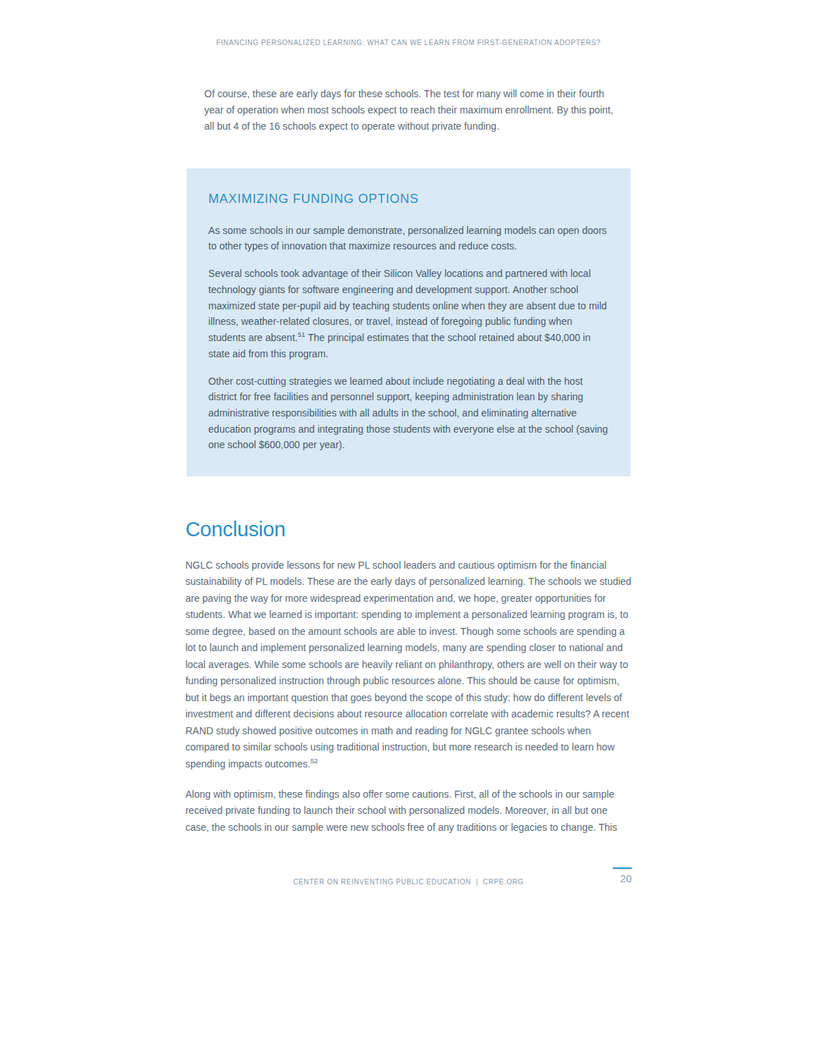Financing Personalized Learning: What Can We Learn from First-Generation Adopters?
Of course, these are early days for these schools. The test for many will come in their fourth year of operation when most schools expect to reach their maximum enrollment. By this point, all but 4 of the 16 schools expect to operate without private funding.
Maximizing Funding Options
As some schools in our sample demonstrate, personalized learning models can open doors to other types of innovation that maximize resources and reduce costs.
Several schools took advantage of their Silicon Valley locations and partnered with local technology giants for software engineering and development support. Another school maximized state per-pupil aid by teaching students online when they are absent due to mild illness, weather-related closures, or travel, instead of foregoing public funding when students are absent.51 The principal estimates that the school retained about $40,000 in state aid from this program.
Other cost-cutting strategies we learned about include negotiating a deal with the host district for free facilities and personnel support, keeping administration lean by sharing administrative responsibilities with all adults in the school, and eliminating alternative education programs and integrating those students with everyone else at the school (saving one school $600,000 per year).
Conclusion
NGLC schools provide lessons for new PL school leaders and cautious optimism for the financial sustainability of PL models. These are the early days of personalized learning. The schools we studied are paving the way for more widespread experimentation and, we hope, greater opportunities for students. What we learned is important: spending to implement a personalized learning program is, to some degree, based on the amount schools are able to invest. Though some schools are spending a lot to launch and implement personalized learning models, many are spending closer to national and local averages. While some schools are heavily reliant on philanthropy, others are well on their way to funding personalized instruction through public resources alone. This should be cause for optimism, but it begs an important question that goes beyond the scope of this study: how do different levels of investment and different decisions about resource allocation correlate with academic results? A recent RAND study showed positive outcomes in math and reading for NGLC grantee schools when compared to similar schools using traditional instruction, but more research is needed to learn how spending impacts outcomes.52
Along with optimism, these findings also offer some cautions. First, all of the schools in our sample received private funding to launch their school with personalized models. Moreover, in all but one case, the schools in our sample were new schools free of any traditions or legacies to change. This
Center on Reinventing Public Education | crpe.org
20